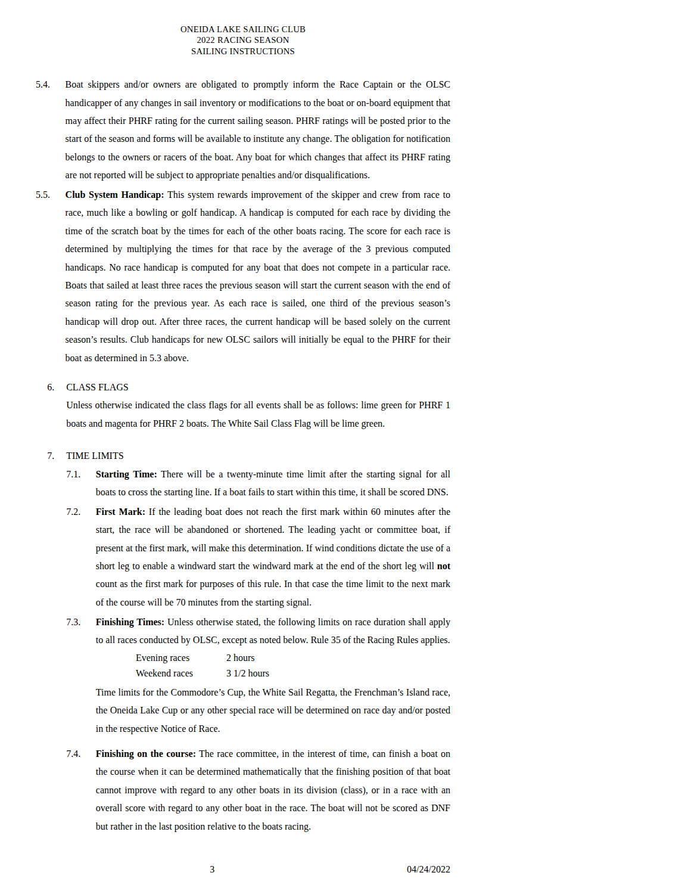ONEIDA LAKE SAILING CLUB
2022 RACING SEASON
SAILING INSTRUCTIONS
5.4. Boat skippers and/or owners are obligated to promptly inform the Race Captain or the OLSC handicapper of any changes in sail inventory or modifications to the boat or on-board equipment that may affect their PHRF rating for the current sailing season. PHRF ratings will be posted prior to the start of the season and forms will be available to institute any change. The obligation for notification belongs to the owners or racers of the boat. Any boat for which changes that affect its PHRF rating are not reported will be subject to appropriate penalties and/or disqualifications.
5.5. Club System Handicap: This system rewards improvement of the skipper and crew from race to race, much like a bowling or golf handicap. A handicap is computed for each race by dividing the time of the scratch boat by the times for each of the other boats racing. The score for each race is determined by multiplying the times for that race by the average of the 3 previous computed handicaps. No race handicap is computed for any boat that does not compete in a particular race. Boats that sailed at least three races the previous season will start the current season with the end of season rating for the previous year. As each race is sailed, one third of the previous season’s handicap will drop out. After three races, the current handicap will be based solely on the current season’s results. Club handicaps for new OLSC sailors will initially be equal to the PHRF for their boat as determined in 5.3 above.
6.
CLASS FLAGS
Unless otherwise indicated the class flags for all events shall be as follows: lime green for PHRF 1 boats and magenta for PHRF 2 boats. The White Sail Class Flag will be lime green.
7.
TIME LIMITS
7.1. Starting Time: There will be a twenty-minute time limit after the starting signal for all boats to cross the starting line. If a boat fails to start within this time, it shall be scored DNS.
7.2. First Mark: If the leading boat does not reach the first mark within 60 minutes after the start, the race will be abandoned or shortened. The leading yacht or committee boat, if present at the first mark, will make this determination. If wind conditions dictate the use of a short leg to enable a windward start the windward mark at the end of the short leg will not count as the first mark for purposes of this rule. In that case the time limit to the next mark of the course will be 70 minutes from the starting signal.
7.3. Finishing Times: Unless otherwise stated, the following limits on race duration shall apply to all races conducted by OLSC, except as noted below. Rule 35 of the Racing Rules applies.
Evening races2 hours
Weekend races3 1/2 hours
Time limits for the Commodore’s Cup, the White Sail Regatta, the Frenchman’s Island race, the Oneida Lake Cup or any other special race will be determined on race day and/or posted in the respective Notice of Race.
7.4. Finishing on the course: The race committee, in the interest of time, can finish a boat on the course when it can be determined mathematically that the finishing position of that boat cannot improve with regard to any other boats in its division (class), or in a race with an overall score with regard to any other boat in the race. The boat will not be scored as DNF but rather in the last position relative to the boats racing.
3 04/24/2022